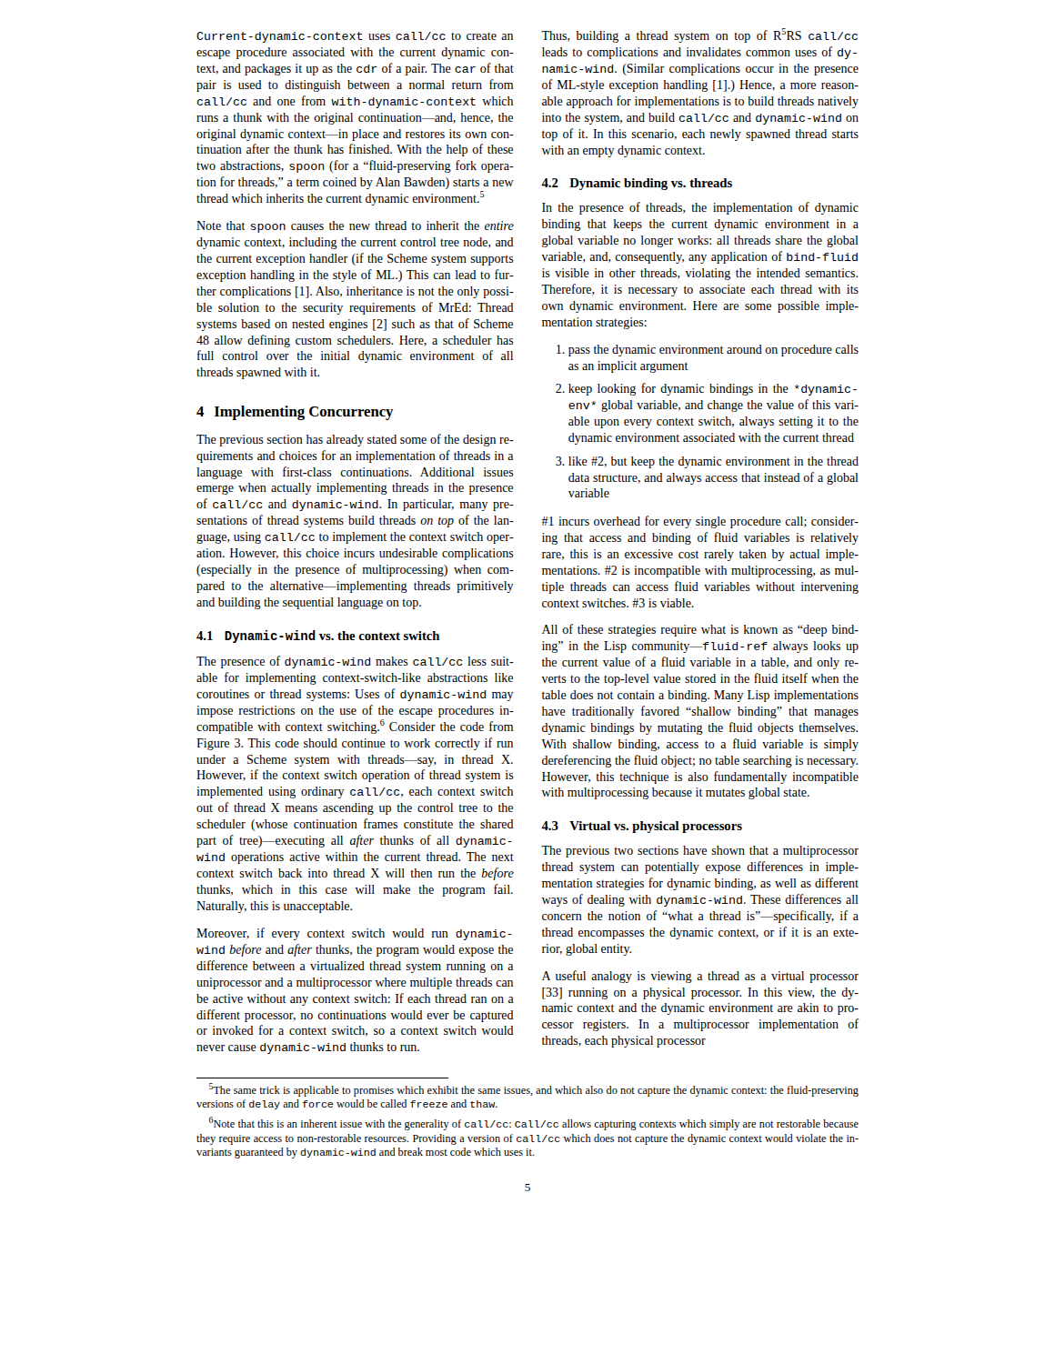Current-dynamic-context uses call/cc to create an escape procedure associated with the current dynamic context, and packages it up as the cdr of a pair. The car of that pair is used to distinguish between a normal return from call/cc and one from with-dynamic-context which runs a thunk with the original continuation—and, hence, the original dynamic context—in place and restores its own continuation after the thunk has finished. With the help of these two abstractions, spoon (for a “fluid-preserving fork operation for threads,” a term coined by Alan Bawden) starts a new thread which inherits the current dynamic environment.5
Note that spoon causes the new thread to inherit the entire dynamic context, including the current control tree node, and the current exception handler (if the Scheme system supports exception handling in the style of ML.) This can lead to further complications [1]. Also, inheritance is not the only possible solution to the security requirements of MrEd: Thread systems based on nested engines [2] such as that of Scheme 48 allow defining custom schedulers. Here, a scheduler has full control over the initial dynamic environment of all threads spawned with it.
4 Implementing Concurrency
The previous section has already stated some of the design requirements and choices for an implementation of threads in a language with first-class continuations. Additional issues emerge when actually implementing threads in the presence of call/cc and dynamic-wind. In particular, many presentations of thread systems build threads on top of the language, using call/cc to implement the context switch operation. However, this choice incurs undesirable complications (especially in the presence of multiprocessing) when compared to the alternative—implementing threads primitively and building the sequential language on top.
4.1 Dynamic-wind vs. the context switch
The presence of dynamic-wind makes call/cc less suitable for implementing context-switch-like abstractions like coroutines or thread systems: Uses of dynamic-wind may impose restrictions on the use of the escape procedures incompatible with context switching.6 Consider the code from Figure 3. This code should continue to work correctly if run under a Scheme system with threads—say, in thread X. However, if the context switch operation of thread system is implemented using ordinary call/cc, each context switch out of thread X means ascending up the control tree to the scheduler (whose continuation frames constitute the shared part of tree)—executing all after thunks of all dynamic-wind operations active within the current thread. The next context switch back into thread X will then run the before thunks, which in this case will make the program fail. Naturally, this is unacceptable.
Moreover, if every context switch would run dynamic-wind before and after thunks, the program would expose the difference between a virtualized thread system running on a uniprocessor and a multiprocessor where multiple threads can be active without any context switch: If each thread ran on a different processor, no continuations would ever be captured or invoked for a context switch, so a context switch would never cause dynamic-wind thunks to run.
Thus, building a thread system on top of R5RS call/cc leads to complications and invalidates common uses of dynamic-wind. (Similar complications occur in the presence of ML-style exception handling [1].) Hence, a more reasonable approach for implementations is to build threads natively into the system, and build call/cc and dynamic-wind on top of it. In this scenario, each newly spawned thread starts with an empty dynamic context.
4.2 Dynamic binding vs. threads
In the presence of threads, the implementation of dynamic binding that keeps the current dynamic environment in a global variable no longer works: all threads share the global variable, and, consequently, any application of bind-fluid is visible in other threads, violating the intended semantics. Therefore, it is necessary to associate each thread with its own dynamic environment. Here are some possible implementation strategies:
pass the dynamic environment around on procedure calls as an implicit argument
keep looking for dynamic bindings in the *dynamic-env* global variable, and change the value of this variable upon every context switch, always setting it to the dynamic environment associated with the current thread
like #2, but keep the dynamic environment in the thread data structure, and always access that instead of a global variable
#1 incurs overhead for every single procedure call; considering that access and binding of fluid variables is relatively rare, this is an excessive cost rarely taken by actual implementations. #2 is incompatible with multiprocessing, as multiple threads can access fluid variables without intervening context switches. #3 is viable.
All of these strategies require what is known as “deep binding” in the Lisp community—fluid-ref always looks up the current value of a fluid variable in a table, and only reverts to the top-level value stored in the fluid itself when the table does not contain a binding. Many Lisp implementations have traditionally favored “shallow binding” that manages dynamic bindings by mutating the fluid objects themselves. With shallow binding, access to a fluid variable is simply dereferencing the fluid object; no table searching is necessary. However, this technique is also fundamentally incompatible with multiprocessing because it mutates global state.
4.3 Virtual vs. physical processors
The previous two sections have shown that a multiprocessor thread system can potentially expose differences in implementation strategies for dynamic binding, as well as different ways of dealing with dynamic-wind. These differences all concern the notion of “what a thread is”—specifically, if a thread encompasses the dynamic context, or if it is an exterior, global entity.
A useful analogy is viewing a thread as a virtual processor [33] running on a physical processor. In this view, the dynamic context and the dynamic environment are akin to processor registers. In a multiprocessor implementation of threads, each physical processor
5The same trick is applicable to promises which exhibit the same issues, and which also do not capture the dynamic context: the fluid-preserving versions of delay and force would be called freeze and thaw.
6Note that this is an inherent issue with the generality of call/cc: Call/cc allows capturing contexts which simply are not restorable because they require access to non-restorable resources. Providing a version of call/cc which does not capture the dynamic context would violate the invariants guaranteed by dynamic-wind and break most code which uses it.
5